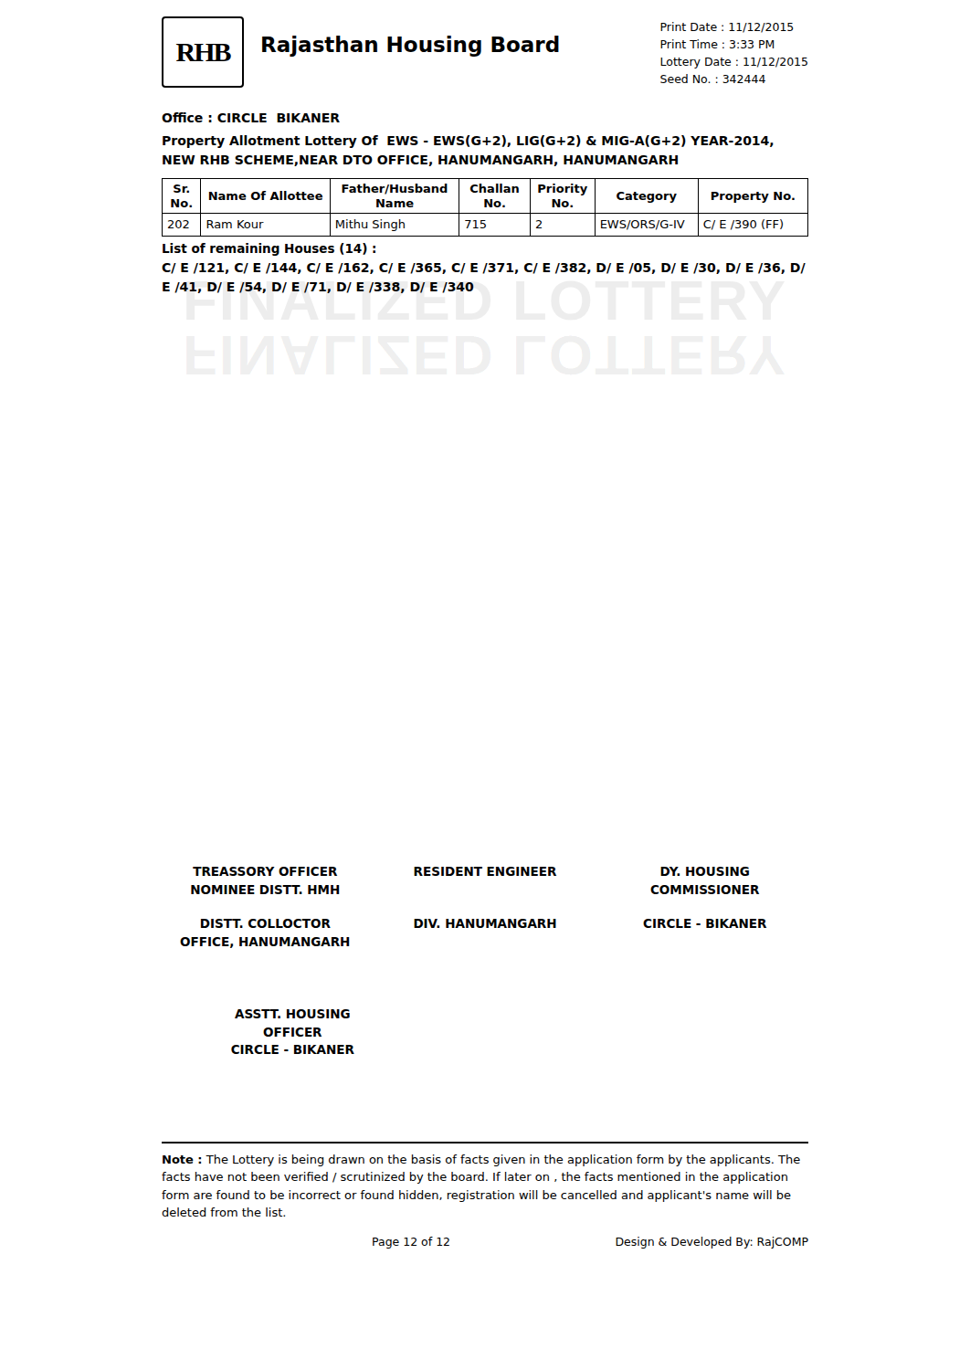FINALIZED LOTTERY FINALIZED LOTTERY
RHB
Rajasthan Housing Board
Print Date : 11/12/2015
Print Time : 3:33 PM
Lottery Date : 11/12/2015
Seed No. : 342444
Office : CIRCLE BIKANER
Property Allotment Lottery Of EWS - EWS(G+2), LIG(G+2) & MIG-A(G+2) YEAR-2014, NEW RHB SCHEME,NEAR DTO OFFICE, HANUMANGARH, HANUMANGARH
| Sr. No. | Name Of Allottee | Father/Husband Name | Challan No. | Priority No. | Category | Property No. |
| --- | --- | --- | --- | --- | --- | --- |
| 202 | Ram Kour | Mithu Singh | 715 | 2 | EWS/ORS/G-IV | C/ E /390 (FF) |
List of remaining Houses (14) :
C/ E /121, C/ E /144, C/ E /162, C/ E /365, C/ E /371, C/ E /382, D/ E /05, D/ E /30, D/ E /36, D/ E /41, D/ E /54, D/ E /71, D/ E /338, D/ E /340
TREASSORY OFFICER
NOMINEE DISTT. HMH
RESIDENT ENGINEER
DY. HOUSING
COMMISSIONER
DISTT. COLLOCTOR
OFFICE, HANUMANGARH
DIV. HANUMANGARH
CIRCLE - BIKANER
ASSTT. HOUSING
OFFICER
CIRCLE - BIKANER
Note : The Lottery is being drawn on the basis of facts given in the application form by the applicants. The facts have not been verified / scrutinized by the board. If later on , the facts mentioned in the application form are found to be incorrect or found hidden, registration will be cancelled and applicant's name will be deleted from the list.
Page 12 of 12
Design & Developed By: RajCOMP